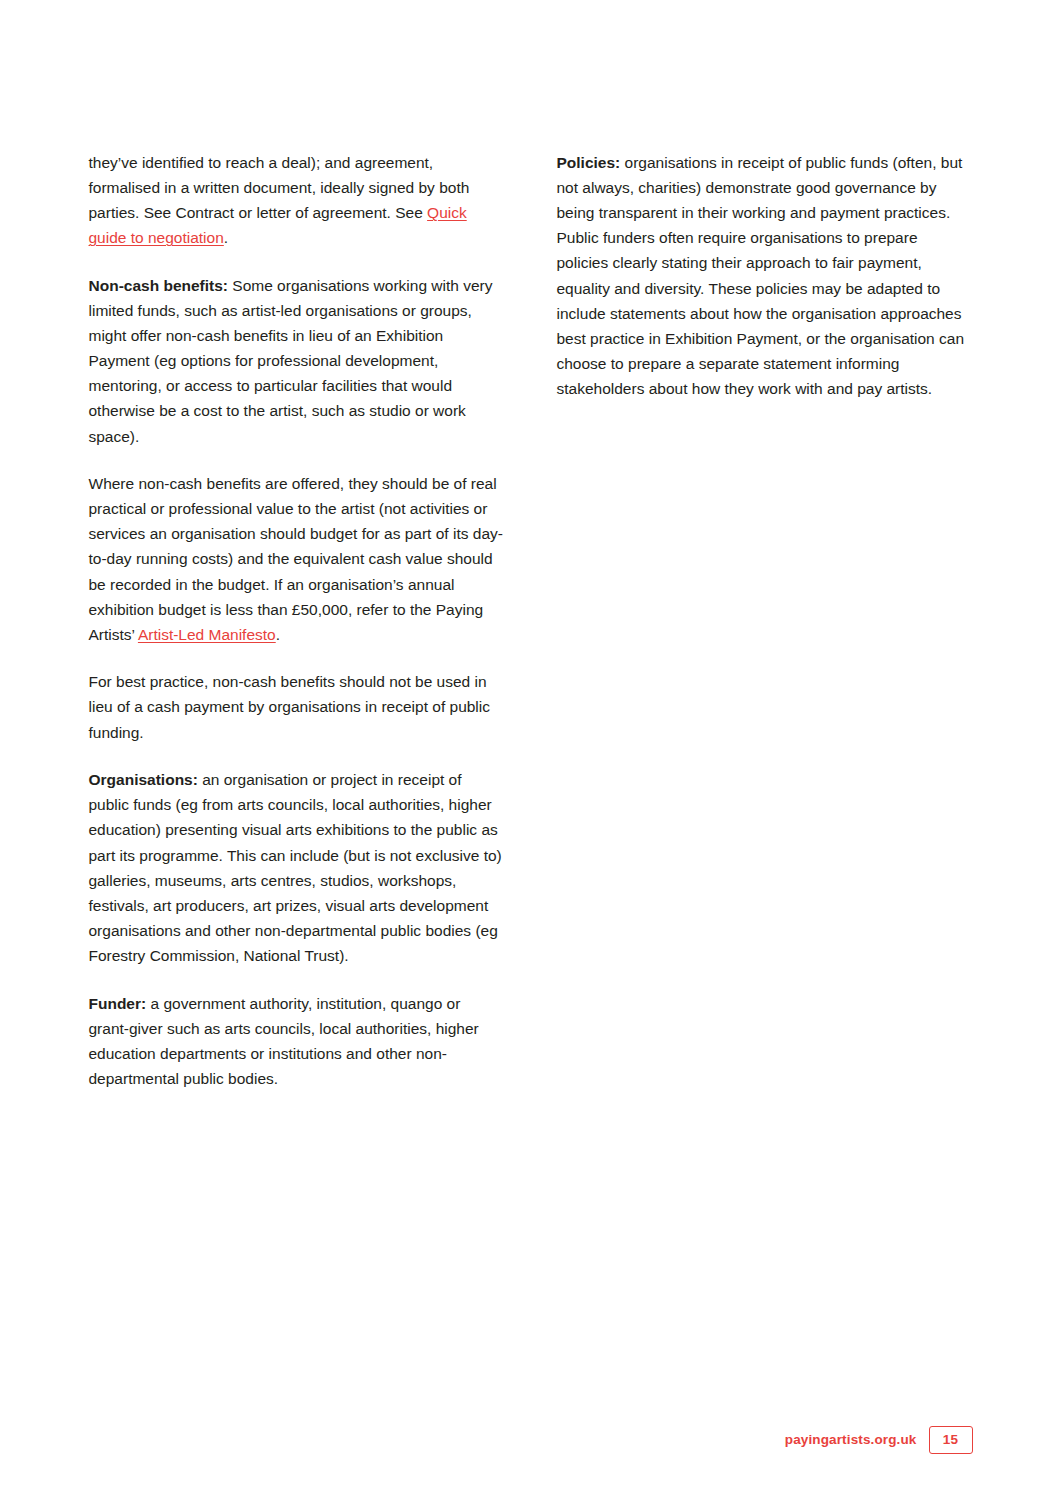they’ve identified to reach a deal); and agreement, formalised in a written document, ideally signed by both parties. See Contract or letter of agreement. See Quick guide to negotiation.
Non-cash benefits: Some organisations working with very limited funds, such as artist-led organisations or groups, might offer non-cash benefits in lieu of an Exhibition Payment (eg options for professional development, mentoring, or access to particular facilities that would otherwise be a cost to the artist, such as studio or work space).
Where non-cash benefits are offered, they should be of real practical or professional value to the artist (not activities or services an organisation should budget for as part of its day-to-day running costs) and the equivalent cash value should be recorded in the budget. If an organisation’s annual exhibition budget is less than £50,000, refer to the Paying Artists’ Artist-Led Manifesto.
For best practice, non-cash benefits should not be used in lieu of a cash payment by organisations in receipt of public funding.
Organisations: an organisation or project in receipt of public funds (eg from arts councils, local authorities, higher education) presenting visual arts exhibitions to the public as part its programme. This can include (but is not exclusive to) galleries, museums, arts centres, studios, workshops, festivals, art producers, art prizes, visual arts development organisations and other non-departmental public bodies (eg Forestry Commission, National Trust).
Funder: a government authority, institution, quango or grant-giver such as arts councils, local authorities, higher education departments or institutions and other non-departmental public bodies.
Policies: organisations in receipt of public funds (often, but not always, charities) demonstrate good governance by being transparent in their working and payment practices. Public funders often require organisations to prepare policies clearly stating their approach to fair payment, equality and diversity. These policies may be adapted to include statements about how the organisation approaches best practice in Exhibition Payment, or the organisation can choose to prepare a separate statement informing stakeholders about how they work with and pay artists.
payingartists.org.uk 15